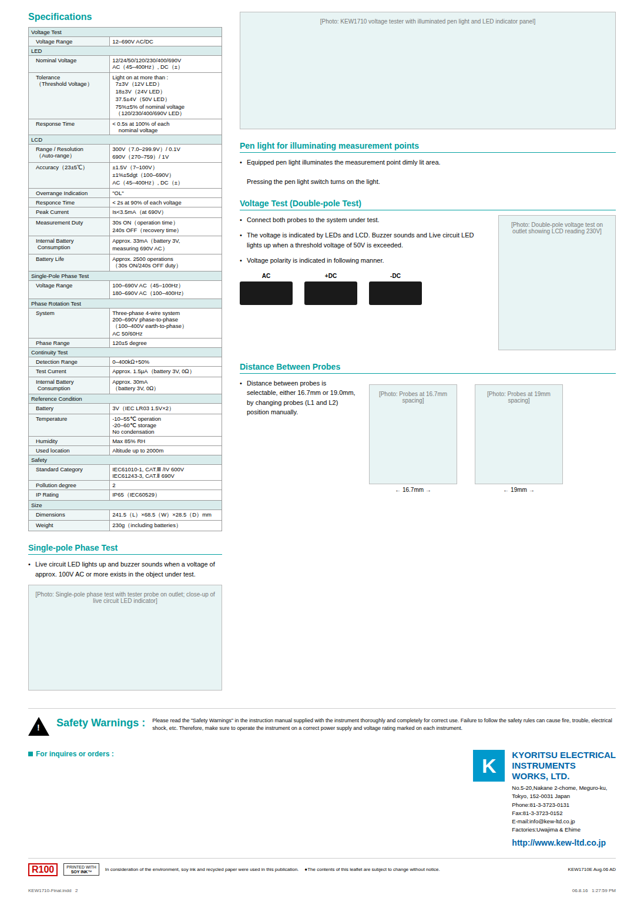Specifications
| Voltage Test |
| Voltage Range | 12–690V AC/DC |
| LED |
| Nominal Voltage | 12/24/50/120/230/400/690V AC（45–400Hz）, DC（±） |
| Tolerance （Threshold Voltage） | Light on at more than : 7±3V（12V LED） 18±3V（24V LED） 37.5±4V（50V LED） 75%±5% of nominal voltage （120/230/400/690V LED） |
| Response Time | < 0.5s at 100% of each nominal voltage |
| LCD |
| Range / Resolution （Auto-range） | 300V（7.0–299.9V）/ 0.1V 690V（270–759）/ 1V |
| Accuracy（23±5℃） | ±1.5V（7–100V） ±1%±5dgt（100–690V） AC（45–400Hz）, DC（±） |
| Overrange Indication | "OL" |
| Responce Time | < 2s at 90% of each voltage |
| Peak Current | Is<3.5mA（at 690V） |
| Measurement Duty | 30s ON（operation time） 240s OFF（recovery time） |
| Internal Battery Consumption | Approx. 33mA（battery 3V, measuring 690V AC） |
| Battery Life | Approx. 2500 operations （30s ON/240s OFF duty） |
| Single-Pole Phase Test |
| Voltage Range | 100–690V AC（45–100Hz） 180–690V AC（100–400Hz） |
| Phase Rotation Test |
| System | Three-phase 4-wire system 200–690V phase-to-phase （100–400V earth-to-phase） AC 50/60Hz |
| Phase Range | 120±5 degree |
| Continuity Test |
| Detection Range | 0–400kΩ+50% |
| Test Current | Approx. 1.5µA（battery 3V, 0Ω） |
| Internal Battery Consumption | Approx. 30mA （battery 3V, 0Ω） |
| Reference Condition |
| Battery | 3V（IEC LR03 1.5V×2） |
| Temperature | -10–55℃ operation -20–60℃ storage No condensation |
| Humidity | Max 85% RH |
| Used location | Altitude up to 2000m |
| Safety |
| Standard Category | IEC61010-1, CAT.Ⅲ /IV 600V IEC61243-3, CAT.Ⅱ 690V |
| Pollution degree | 2 |
| IP Rating | IP65（IEC60529） |
| Size |
| Dimensions | 241.5（L）×68.5（W）×28.5（D）mm |
| Weight | 230g（including batteries） |
Single-pole Phase Test
Live circuit LED lights up and buzzer sounds when a voltage of approx. 100V AC or more exists in the object under test.
[Photo: Single-pole phase test with tester probe on outlet; close-up of live circuit LED indicator]
[Photo: KEW1710 voltage tester with illuminated pen light and LED indicator panel]
Pen light for illuminating measurement points
Equipped pen light illuminates the measurement point dimly lit area.
Pressing the pen light switch turns on the light.
Voltage Test (Double-pole Test)
Connect both probes to the system under test.
The voltage is indicated by LEDs and LCD. Buzzer sounds and Live circuit LED lights up when a threshold voltage of 50V is exceeded.
Voltage polarity is indicated in following manner.
AC
+DC
-DC
[Photo: Double-pole voltage test on outlet showing LCD reading 230V]
Distance Between Probes
Distance between probes is selectable, either 16.7mm or 19.0mm, by changing probes (L1 and L2) position manually.
[Photo: Probes at 16.7mm spacing]
← 16.7mm →
[Photo: Probes at 19mm spacing]
← 19mm →
Safety Warnings :
Please read the "Safety Warnings" in the instruction manual supplied with the instrument thoroughly and completely for correct use. Failure to follow the safety rules can cause fire, trouble, electrical shock, etc. Therefore, make sure to operate the instrument on a correct power supply and voltage rating marked on each instrument.
For inquires or orders :
K
KYORITSU ELECTRICAL
INSTRUMENTS
WORKS, LTD.
No.5-20,Nakane 2-chome, Meguro-ku,
Tokyo, 152-0031 Japan
Phone:81-3-3723-0131
Fax:81-3-3723-0152
E-mail:info@kew-ltd.co.jp
Factories:Uwajima & Ehime
http://www.kew-ltd.co.jp
R100 PRINTED WITH
SOY INK™ In consideration of the environment, soy ink and recycled paper were used in this publication. ●The contents of this leaflet are subject to change without notice. KEW1710E Aug.06 AD
KEW1710-Final.indd 2 06.8.16 1:27:59 PM